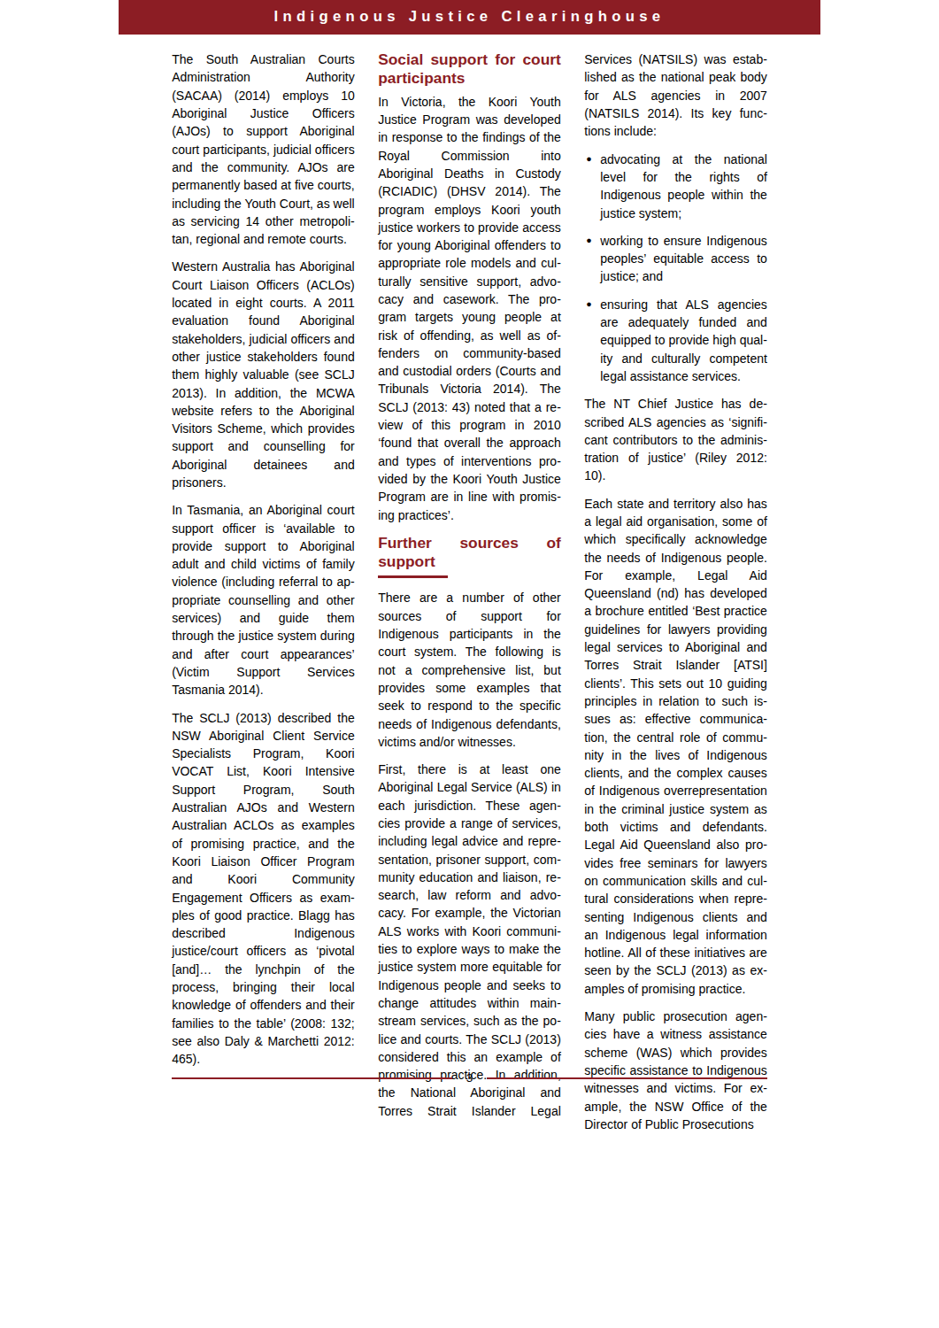Indigenous Justice Clearinghouse
The South Australian Courts Administration Authority (SACAA) (2014) employs 10 Aboriginal Justice Officers (AJOs) to support Aboriginal court participants, judicial officers and the community. AJOs are permanently based at five courts, including the Youth Court, as well as servicing 14 other metropolitan, regional and remote courts.
Western Australia has Aboriginal Court Liaison Officers (ACLOs) located in eight courts. A 2011 evaluation found Aboriginal stakeholders, judicial officers and other justice stakeholders found them highly valuable (see SCLJ 2013). In addition, the MCWA website refers to the Aboriginal Visitors Scheme, which provides support and counselling for Aboriginal detainees and prisoners.
In Tasmania, an Aboriginal court support officer is ‘available to provide support to Aboriginal adult and child victims of family violence (including referral to appropriate counselling and other services) and guide them through the justice system during and after court appearances’ (Victim Support Services Tasmania 2014).
The SCLJ (2013) described the NSW Aboriginal Client Service Specialists Program, Koori VOCAT List, Koori Intensive Support Program, South Australian AJOs and Western Australian ACLOs as examples of promising practice, and the Koori Liaison Officer Program and Koori Community Engagement Officers as examples of good practice. Blagg has described Indigenous justice/court officers as ‘pivotal [and]… the lynchpin of the process, bringing their local knowledge of offenders and their families to the table’ (2008: 132; see also Daly & Marchetti 2012: 465).
Social support for court participants
In Victoria, the Koori Youth Justice Program was developed in response to the findings of the Royal Commission into Aboriginal Deaths in Custody (RCIADIC) (DHSV 2014). The program employs Koori youth justice workers to provide access for young Aboriginal offenders to appropriate role models and culturally sensitive support, advocacy and casework. The program targets young people at risk of offending, as well as offenders on community-based and custodial orders (Courts and Tribunals Victoria 2014). The SCLJ (2013: 43) noted that a review of this program in 2010 ‘found that overall the approach and types of interventions provided by the Koori Youth Justice Program are in line with promising practices’.
Further sources of support
There are a number of other sources of support for Indigenous participants in the court system. The following is not a comprehensive list, but provides some examples that seek to respond to the specific needs of Indigenous defendants, victims and/or witnesses.
First, there is at least one Aboriginal Legal Service (ALS) in each jurisdiction. These agencies provide a range of services, including legal advice and representation, prisoner support, community education and liaison, research, law reform and advocacy. For example, the Victorian ALS works with Koori communities to explore ways to make the justice system more equitable for Indigenous people and seeks to change attitudes within mainstream services, such as the police and courts. The SCLJ (2013) considered this an example of promising practice. In addition, the National Aboriginal and Torres Strait Islander Legal Services (NATSILS) was established as the national peak body for ALS agencies in 2007 (NATSILS 2014). Its key functions include:
advocating at the national level for the rights of Indigenous people within the justice system;
working to ensure Indigenous peoples’ equitable access to justice; and
ensuring that ALS agencies are adequately funded and equipped to provide high quality and culturally competent legal assistance services.
The NT Chief Justice has described ALS agencies as ‘significant contributors to the administration of justice’ (Riley 2012: 10).
Each state and territory also has a legal aid organisation, some of which specifically acknowledge the needs of Indigenous people. For example, Legal Aid Queensland (nd) has developed a brochure entitled ‘Best practice guidelines for lawyers providing legal services to Aboriginal and Torres Strait Islander [ATSI] clients’. This sets out 10 guiding principles in relation to such issues as: effective communication, the central role of community in the lives of Indigenous clients, and the complex causes of Indigenous overrepresentation in the criminal justice system as both victims and defendants. Legal Aid Queensland also provides free seminars for lawyers on communication skills and cultural considerations when representing Indigenous clients and an Indigenous legal information hotline. All of these initiatives are seen by the SCLJ (2013) as examples of promising practice.
Many public prosecution agencies have a witness assistance scheme (WAS) which provides specific assistance to Indigenous witnesses and victims. For example, the NSW Office of the Director of Public Prosecutions
3